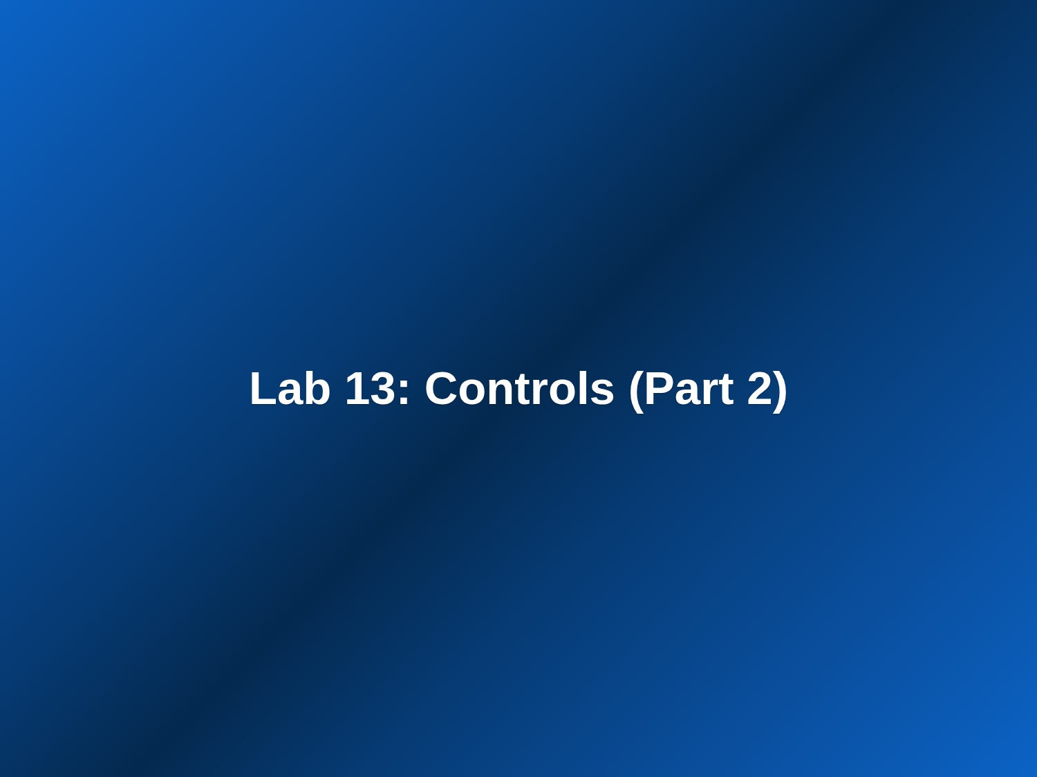Lab 13: Controls (Part 2)